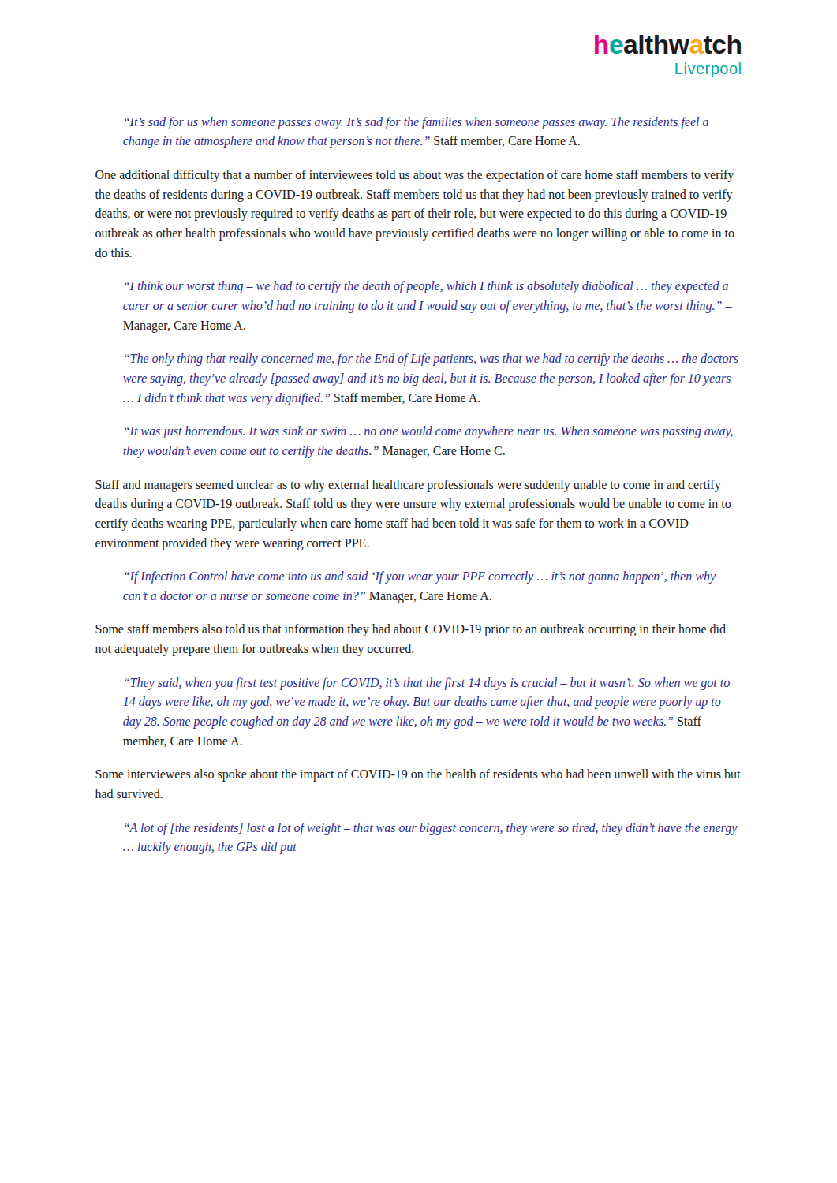healthwatch
Liverpool
“It’s sad for us when someone passes away. It’s sad for the families when someone passes away. The residents feel a change in the atmosphere and know that person’s not there.” Staff member, Care Home A.
One additional difficulty that a number of interviewees told us about was the expectation of care home staff members to verify the deaths of residents during a COVID-19 outbreak. Staff members told us that they had not been previously trained to verify deaths, or were not previously required to verify deaths as part of their role, but were expected to do this during a COVID-19 outbreak as other health professionals who would have previously certified deaths were no longer willing or able to come in to do this.
“I think our worst thing – we had to certify the death of people, which I think is absolutely diabolical … they expected a carer or a senior carer who’d had no training to do it and I would say out of everything, to me, that’s the worst thing.” – Manager, Care Home A.
“The only thing that really concerned me, for the End of Life patients, was that we had to certify the deaths … the doctors were saying, they’ve already [passed away] and it’s no big deal, but it is. Because the person, I looked after for 10 years … I didn’t think that was very dignified.” Staff member, Care Home A.
“It was just horrendous. It was sink or swim … no one would come anywhere near us. When someone was passing away, they wouldn’t even come out to certify the deaths.” Manager, Care Home C.
Staff and managers seemed unclear as to why external healthcare professionals were suddenly unable to come in and certify deaths during a COVID-19 outbreak. Staff told us they were unsure why external professionals would be unable to come in to certify deaths wearing PPE, particularly when care home staff had been told it was safe for them to work in a COVID environment provided they were wearing correct PPE.
“If Infection Control have come into us and said ‘If you wear your PPE correctly … it’s not gonna happen’, then why can’t a doctor or a nurse or someone come in?” Manager, Care Home A.
Some staff members also told us that information they had about COVID-19 prior to an outbreak occurring in their home did not adequately prepare them for outbreaks when they occurred.
“They said, when you first test positive for COVID, it’s that the first 14 days is crucial – but it wasn’t. So when we got to 14 days were like, oh my god, we’ve made it, we’re okay. But our deaths came after that, and people were poorly up to day 28. Some people coughed on day 28 and we were like, oh my god – we were told it would be two weeks.” Staff member, Care Home A.
Some interviewees also spoke about the impact of COVID-19 on the health of residents who had been unwell with the virus but had survived.
“A lot of [the residents] lost a lot of weight – that was our biggest concern, they were so tired, they didn’t have the energy … luckily enough, the GPs did put